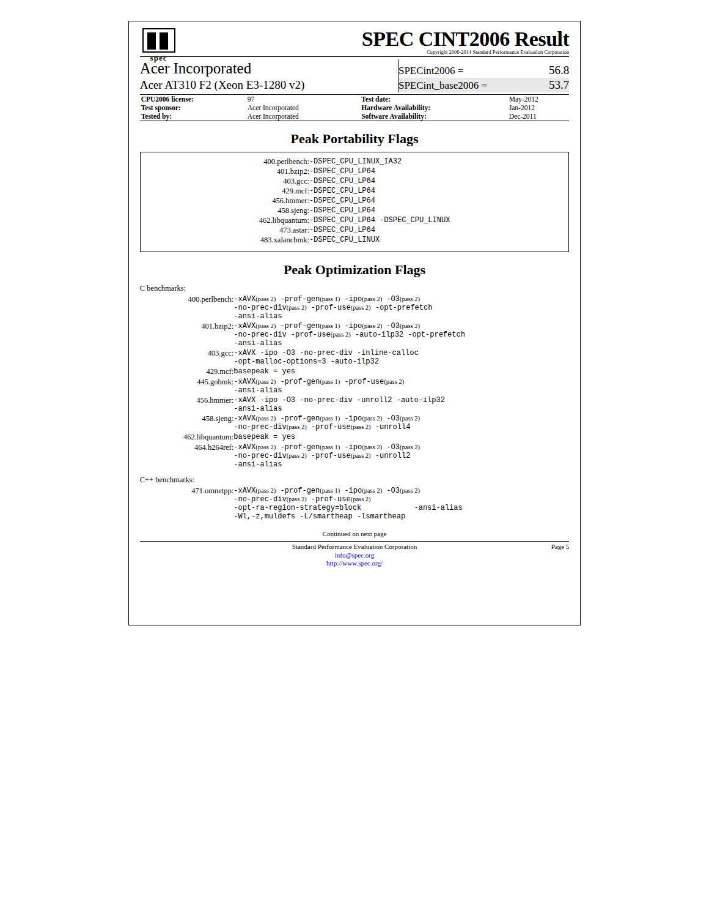spec
SPEC CINT2006 Result
Copyright 2006-2014 Standard Performance Evaluation Corporation
| Acer Incorporated | SPECint2006 = | 56.8 |
| Acer AT310 F2 (Xeon E3-1280 v2) | SPECint_base2006 = | 53.7 |
| CPU2006 license: | 97 | Test date: | May-2012 |
| Test sponsor: | Acer Incorporated | Hardware Availability: | Jan-2012 |
| Tested by: | Acer Incorporated | Software Availability: | Dec-2011 |
Peak Portability Flags
| 400.perlbench: | -DSPEC_CPU_LINUX_IA32 |
| 401.bzip2: | -DSPEC_CPU_LP64 |
| 403.gcc: | -DSPEC_CPU_LP64 |
| 429.mcf: | -DSPEC_CPU_LP64 |
| 456.hmmer: | -DSPEC_CPU_LP64 |
| 458.sjeng: | -DSPEC_CPU_LP64 |
| 462.libquantum: | -DSPEC_CPU_LP64 -DSPEC_CPU_LINUX |
| 473.astar: | -DSPEC_CPU_LP64 |
| 483.xalancbmk: | -DSPEC_CPU_LINUX |
Peak Optimization Flags
C benchmarks:
| 400.perlbench: | -xAVX (pass 2) -prof-gen (pass 1) -ipo (pass 2) -O3 (pass 2) -no-prec-div (pass 2) -prof-use (pass 2) -opt-prefetch -ansi-alias |
| 401.bzip2: | -xAVX (pass 2) -prof-gen (pass 1) -ipo (pass 2) -O3 (pass 2) -no-prec-div -prof-use (pass 2) -auto-ilp32 -opt-prefetch -ansi-alias |
| 403.gcc: | -xAVX -ipo -O3 -no-prec-div -inline-calloc -opt-malloc-options=3 -auto-ilp32 |
| 429.mcf: | basepeak = yes |
| 445.gobmk: | -xAVX (pass 2) -prof-gen (pass 1) -prof-use (pass 2) -ansi-alias |
| 456.hmmer: | -xAVX -ipo -O3 -no-prec-div -unroll2 -auto-ilp32 -ansi-alias |
| 458.sjeng: | -xAVX (pass 2) -prof-gen (pass 1) -ipo (pass 2) -O3 (pass 2) -no-prec-div (pass 2) -prof-use (pass 2) -unroll4 |
| 462.libquantum: | basepeak = yes |
| 464.h264ref: | -xAVX (pass 2) -prof-gen (pass 1) -ipo (pass 2) -O3 (pass 2) -no-prec-div (pass 2) -prof-use (pass 2) -unroll2 -ansi-alias |
C++ benchmarks:
| 471.omnetpp: | -xAVX (pass 2) -prof-gen (pass 1) -ipo (pass 2) -O3 (pass 2) -no-prec-div (pass 2) -prof-use (pass 2) -opt-ra-region-strategy=block -ansi-alias -Wl,-z,muldefs -L/smartheap -lsmartheap |
Continued on next page
Standard Performance Evaluation Corporation
info@spec.org
http://www.spec.org/
Page 5